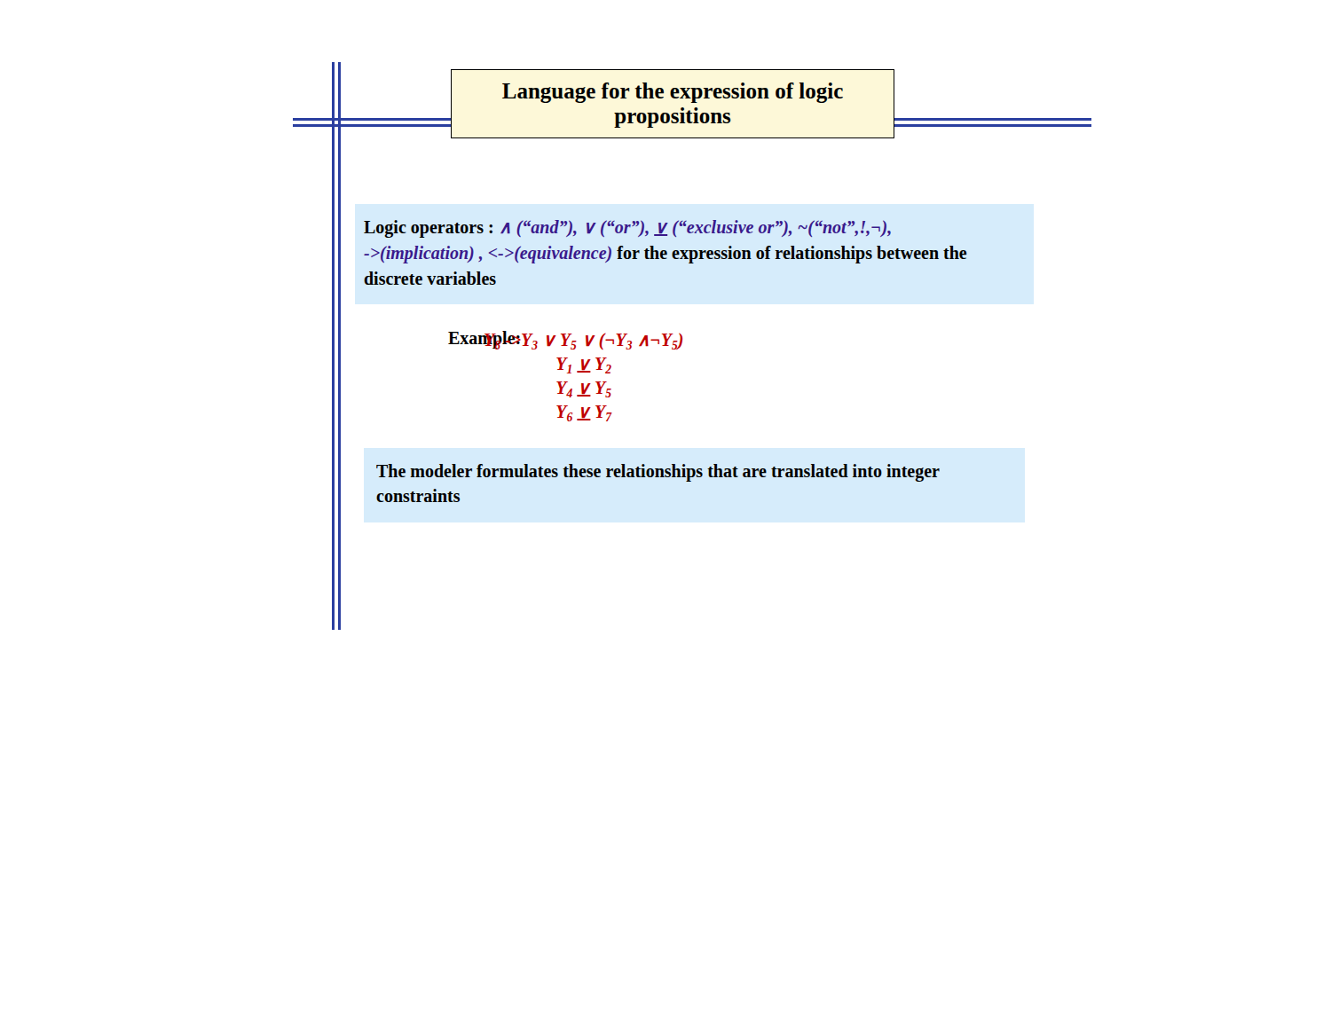Language for the expression of logic propositions
Logic operators : ∧ (“and”), ∨ (“or”), ∨ (“exclusive or”), ~(“not”,!,¬),
->(implication) , <->(equivalence) for the expression of relationships between the discrete variables
Example:
Y8 ->Y3 ∨ Y5 ∨ (¬Y3 ∧¬Y5)
Y1 ∨ Y2
Y4 ∨ Y5
Y6 ∨ Y7
The modeler formulates these relationships that are translated into integer constraints